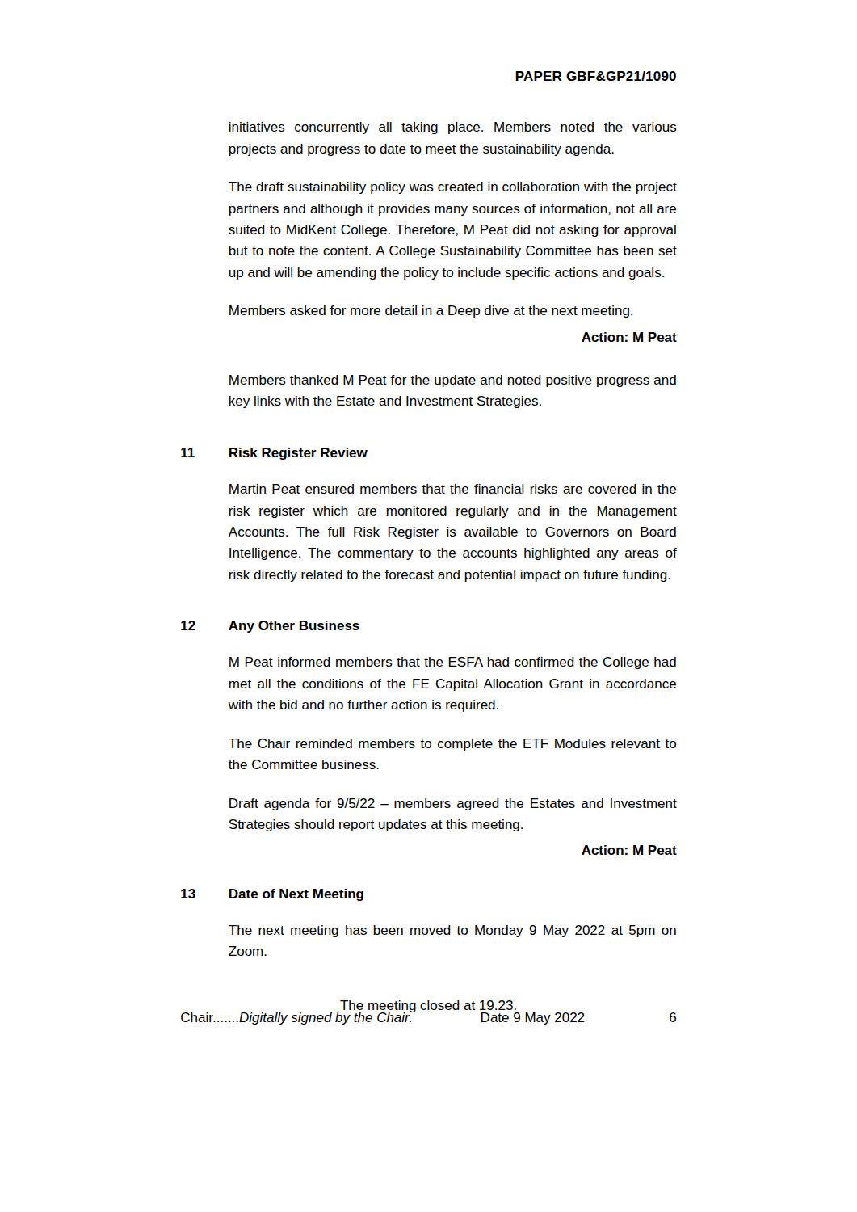PAPER GBF&GP21/1090
initiatives concurrently all taking place. Members noted the various projects and progress to date to meet the sustainability agenda.
The draft sustainability policy was created in collaboration with the project partners and although it provides many sources of information, not all are suited to MidKent College. Therefore, M Peat did not asking for approval but to note the content. A College Sustainability Committee has been set up and will be amending the policy to include specific actions and goals.
Members asked for more detail in a Deep dive at the next meeting.
Action: M Peat
Members thanked M Peat for the update and noted positive progress and key links with the Estate and Investment Strategies.
11
Risk Register Review
Martin Peat ensured members that the financial risks are covered in the risk register which are monitored regularly and in the Management Accounts. The full Risk Register is available to Governors on Board Intelligence. The commentary to the accounts highlighted any areas of risk directly related to the forecast and potential impact on future funding.
12
Any Other Business
M Peat informed members that the ESFA had confirmed the College had met all the conditions of the FE Capital Allocation Grant in accordance with the bid and no further action is required.
The Chair reminded members to complete the ETF Modules relevant to the Committee business.
Draft agenda for 9/5/22 – members agreed the Estates and Investment Strategies should report updates at this meeting.
Action: M Peat
13
Date of Next Meeting
The next meeting has been moved to Monday 9 May 2022 at 5pm on Zoom.
The meeting closed at 19.23.
Chair.......Digitally signed by the Chair.
Date 9 May 2022
6